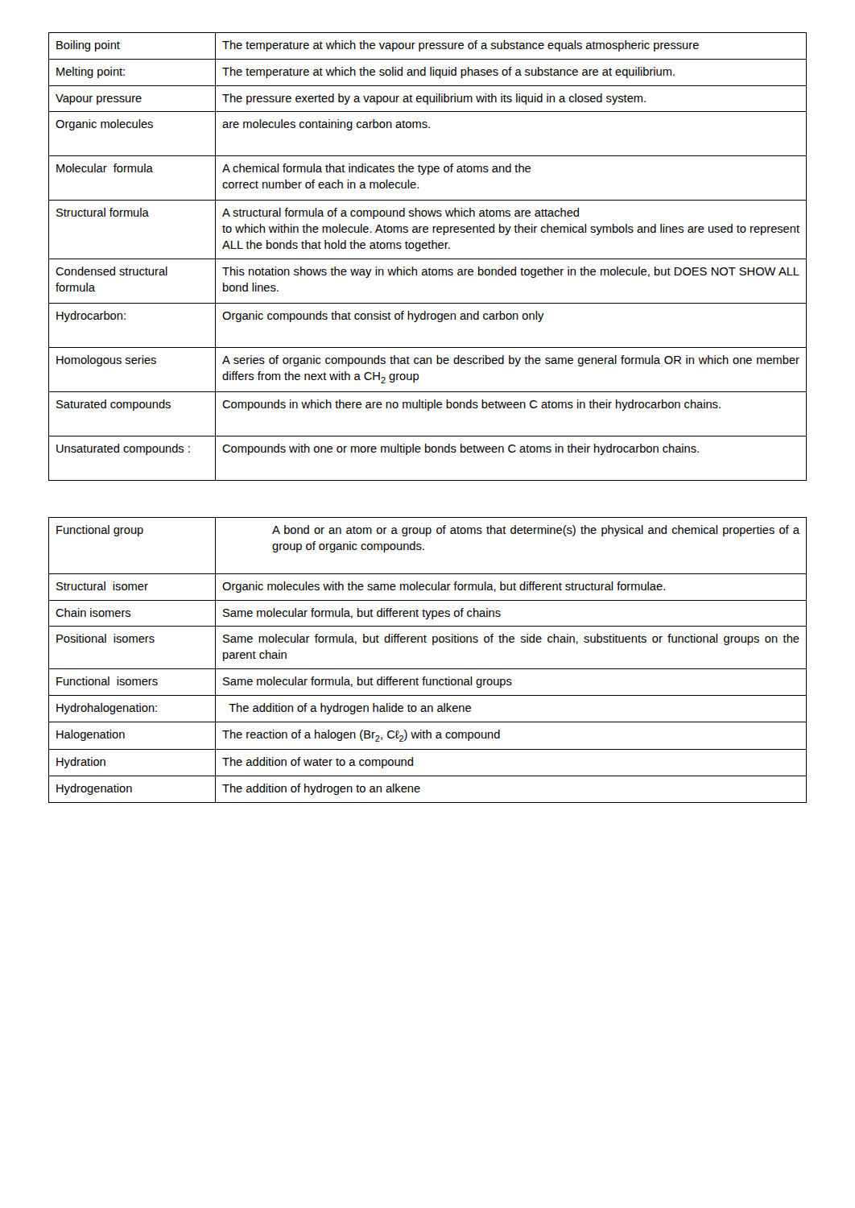| Boiling point | The temperature at which the vapour pressure of a substance equals atmospheric pressure |
| Melting point: | The temperature at which the solid and liquid phases of a substance are at equilibrium. |
| Vapour pressure | The pressure exerted by a vapour at equilibrium with its liquid in a closed system. |
| Organic molecules | are molecules containing carbon atoms. |
| Molecular formula | A chemical formula that indicates the type of atoms and the correct number of each in a molecule. |
| Structural formula | A structural formula of a compound shows which atoms are attached to which within the molecule. Atoms are represented by their chemical symbols and lines are used to represent ALL the bonds that hold the atoms together. |
| Condensed structural formula | This notation shows the way in which atoms are bonded together in the molecule, but DOES NOT SHOW ALL bond lines. |
| Hydrocarbon: | Organic compounds that consist of hydrogen and carbon only |
| Homologous series | A series of organic compounds that can be described by the same general formula OR in which one member differs from the next with a CH 2 group |
| Saturated compounds | Compounds in which there are no multiple bonds between C atoms in their hydrocarbon chains. |
| Unsaturated compounds : | Compounds with one or more multiple bonds between C atoms in their hydrocarbon chains. |
| Functional group | A bond or an atom or a group of atoms that determine(s) the physical and chemical properties of a group of organic compounds. |
| Structural isomer | Organic molecules with the same molecular formula, but different structural formulae. |
| Chain isomers | Same molecular formula, but different types of chains |
| Positional isomers | Same molecular formula, but different positions of the side chain, substituents or functional groups on the parent chain |
| Functional isomers | Same molecular formula, but different functional groups |
| Hydrohalogenation: | The addition of a hydrogen halide to an alkene |
| Halogenation | The reaction of a halogen (Br 2 , Cℓ 2 ) with a compound |
| Hydration | The addition of water to a compound |
| Hydrogenation | The addition of hydrogen to an alkene |